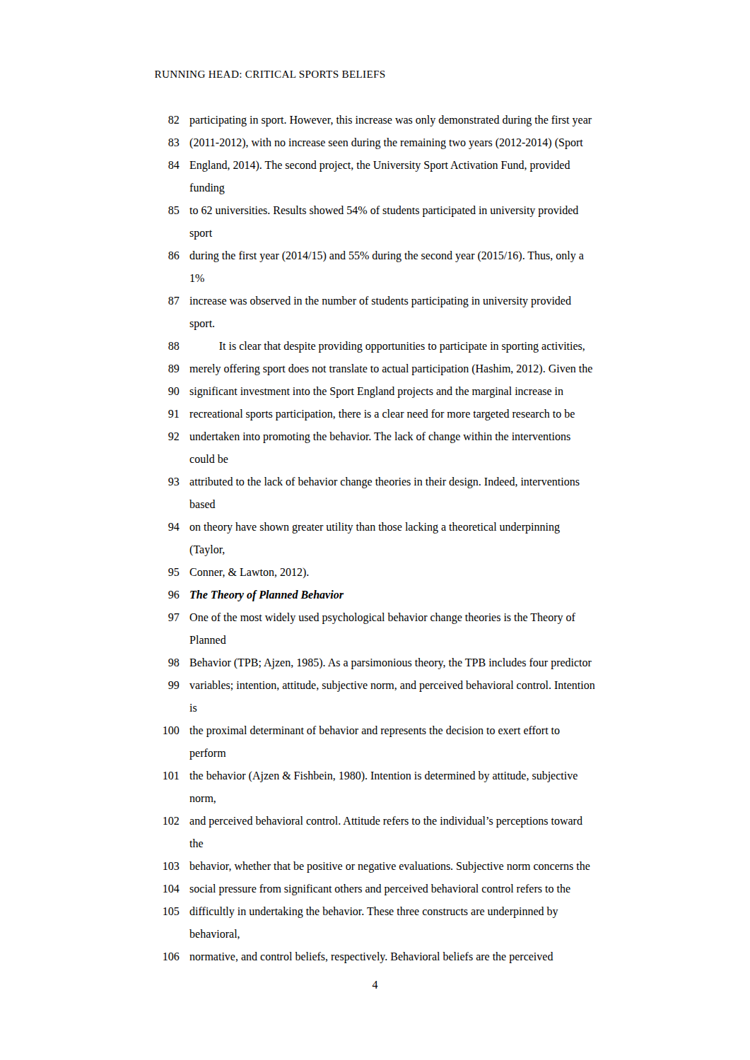Running head: Critical Sports Beliefs
participating in sport. However, this increase was only demonstrated during the first year
(2011-2012), with no increase seen during the remaining two years (2012-2014) (Sport
England, 2014). The second project, the University Sport Activation Fund, provided funding
to 62 universities. Results showed 54% of students participated in university provided sport
during the first year (2014/15) and 55% during the second year (2015/16). Thus, only a 1%
increase was observed in the number of students participating in university provided sport.
It is clear that despite providing opportunities to participate in sporting activities,
merely offering sport does not translate to actual participation (Hashim, 2012). Given the
significant investment into the Sport England projects and the marginal increase in
recreational sports participation, there is a clear need for more targeted research to be
undertaken into promoting the behavior. The lack of change within the interventions could be
attributed to the lack of behavior change theories in their design. Indeed, interventions based
on theory have shown greater utility than those lacking a theoretical underpinning (Taylor,
Conner, & Lawton, 2012).
The Theory of Planned Behavior
One of the most widely used psychological behavior change theories is the Theory of Planned
Behavior (TPB; Ajzen, 1985). As a parsimonious theory, the TPB includes four predictor
variables; intention, attitude, subjective norm, and perceived behavioral control. Intention is
the proximal determinant of behavior and represents the decision to exert effort to perform
the behavior (Ajzen & Fishbein, 1980). Intention is determined by attitude, subjective norm,
and perceived behavioral control. Attitude refers to the individual’s perceptions toward the
behavior, whether that be positive or negative evaluations. Subjective norm concerns the
social pressure from significant others and perceived behavioral control refers to the
difficultly in undertaking the behavior. These three constructs are underpinned by behavioral,
normative, and control beliefs, respectively. Behavioral beliefs are the perceived
4